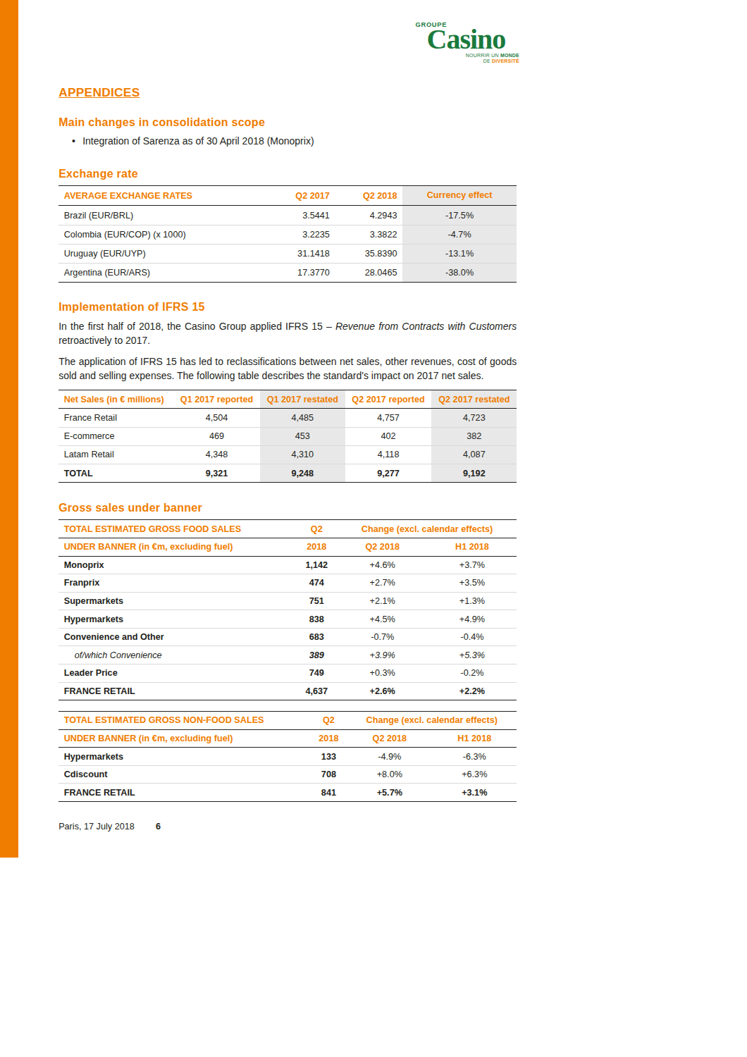GROUPE
Casino
NOURRIR UN MONDE
DE DIVERSITÉ
APPENDICES
Main changes in consolidation scope
Integration of Sarenza as of 30 April 2018 (Monoprix)
Exchange rate
| AVERAGE EXCHANGE RATES | Q2 2017 | Q2 2018 | Currency effect |
| --- | --- | --- | --- |
| Brazil (EUR/BRL) | 3.5441 | 4.2943 | -17.5% |
| Colombia (EUR/COP) (x 1000) | 3.2235 | 3.3822 | -4.7% |
| Uruguay (EUR/UYP) | 31.1418 | 35.8390 | -13.1% |
| Argentina (EUR/ARS) | 17.3770 | 28.0465 | -38.0% |
Implementation of IFRS 15
In the first half of 2018, the Casino Group applied IFRS 15 – Revenue from Contracts with Customers retroactively to 2017.
The application of IFRS 15 has led to reclassifications between net sales, other revenues, cost of goods sold and selling expenses. The following table describes the standard's impact on 2017 net sales.
| Net Sales (in € millions) | Q1 2017 reported | Q1 2017 restated | Q2 2017 reported | Q2 2017 restated |
| --- | --- | --- | --- | --- |
| France Retail | 4,504 | 4,485 | 4,757 | 4,723 |
| E-commerce | 469 | 453 | 402 | 382 |
| Latam Retail | 4,348 | 4,310 | 4,118 | 4,087 |
| TOTAL | 9,321 | 9,248 | 9,277 | 9,192 |
Gross sales under banner
| TOTAL ESTIMATED GROSS FOOD SALES | Q2 | Change (excl. calendar effects) |
| --- | --- | --- |
| UNDER BANNER (in €m, excluding fuel) | 2018 | Q2 2018 | H1 2018 |
| Monoprix | 1,142 | +4.6% | +3.7% |
| Franprix | 474 | +2.7% | +3.5% |
| Supermarkets | 751 | +2.1% | +1.3% |
| Hypermarkets | 838 | +4.5% | +4.9% |
| Convenience and Other | 683 | -0.7% | -0.4% |
| of/which Convenience | 389 | +3.9% | +5.3% |
| Leader Price | 749 | +0.3% | -0.2% |
| FRANCE RETAIL | 4,637 | +2.6% | +2.2% |
| TOTAL ESTIMATED GROSS NON-FOOD SALES | Q2 | Change (excl. calendar effects) |
| --- | --- | --- |
| UNDER BANNER (in €m, excluding fuel) | 2018 | Q2 2018 | H1 2018 |
| Hypermarkets | 133 | -4.9% | -6.3% |
| Cdiscount | 708 | +8.0% | +6.3% |
| FRANCE RETAIL | 841 | +5.7% | +3.1% |
Paris, 17 July 20186